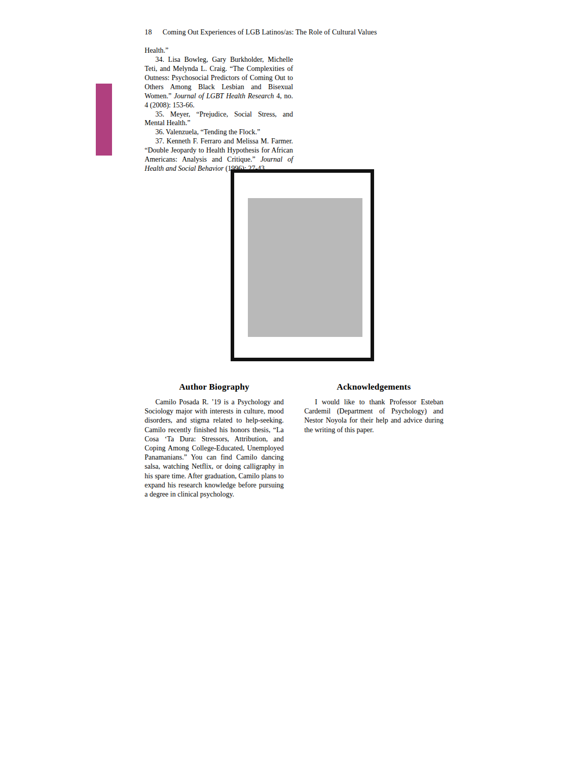18 Coming Out Experiences of LGB Latinos/as: The Role of Cultural Values
Health.”
34. Lisa Bowleg, Gary Burkholder, Michelle Teti, and Melynda L. Craig. “The Complexities of Outness: Psychosocial Predictors of Coming Out to Others Among Black Lesbian and Bisexual Women.” Journal of LGBT Health Research 4, no. 4 (2008): 153-66.
35. Meyer, “Prejudice, Social Stress, and Mental Health.”
36. Valenzuela, “Tending the Flock.”
37. Kenneth F. Ferraro and Melissa M. Farmer. “Double Jeopardy to Health Hypothesis for African Americans: Analysis and Critique.” Journal of Health and Social Behavior (1996): 27-43.
Author Biography
Camilo Posada R. ’19 is a Psychology and Sociology major with interests in culture, mood disorders, and stigma related to help-seeking. Camilo recently finished his honors thesis, “La Cosa ‘Ta Dura: Stressors, Attribution, and Coping Among College-Educated, Unemployed Panamanians.” You can find Camilo dancing salsa, watching Netflix, or doing calligraphy in his spare time. After graduation, Camilo plans to expand his research knowledge before pursuing a degree in clinical psychology.
Acknowledgements
I would like to thank Professor Esteban Cardemil (Department of Psychology) and Nestor Noyola for their help and advice during the writing of this paper.